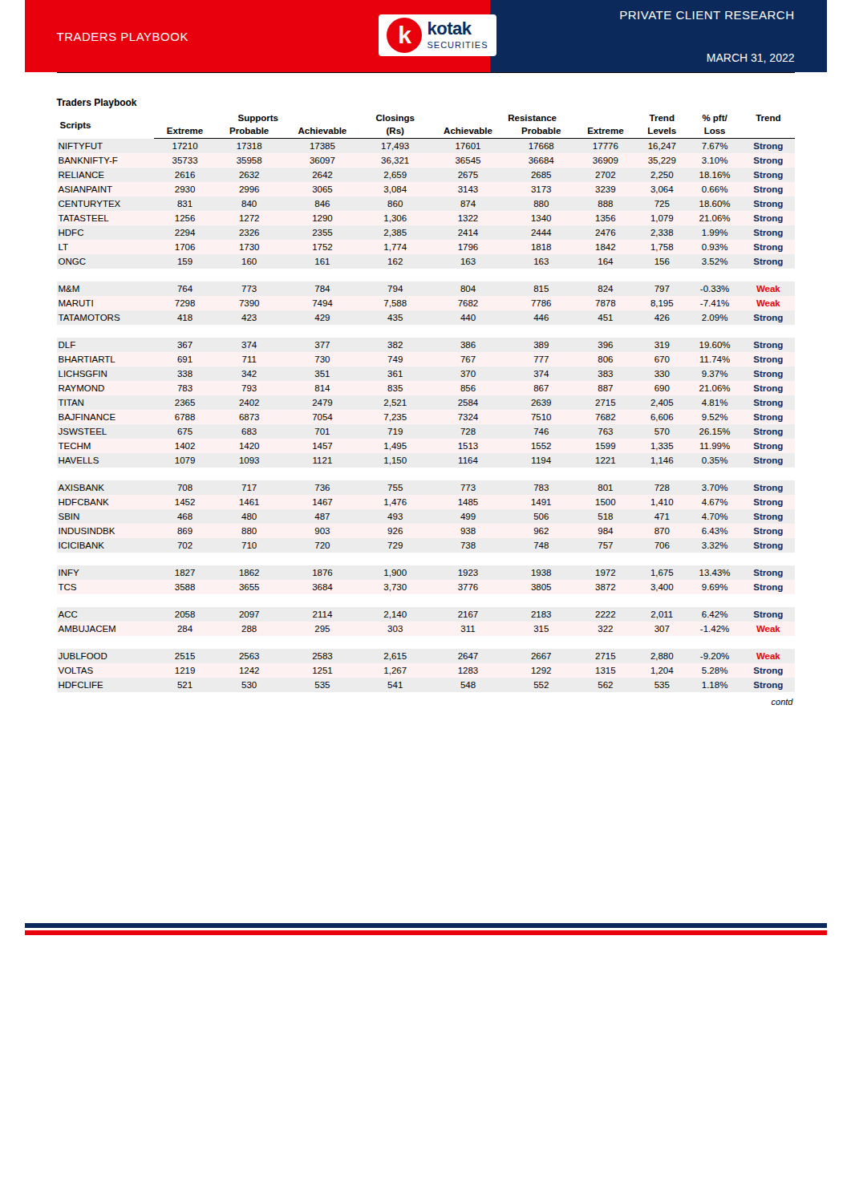TRADERS PLAYBOOK
PRIVATE CLIENT RESEARCH
MARCH 31, 2022
kkotak
SECURITIES
Traders Playbook
| Scripts | Supports | Closings | Resistance | Trend | % pft/ | Trend |
| --- | --- | --- | --- | --- | --- | --- |
| Extreme | Probable | Achievable | (Rs) | Achievable | Probable | Extreme | Levels | Loss | |
| NIFTYFUT | 17210 | 17318 | 17385 | 17,493 | 17601 | 17668 | 17776 | 16,247 | 7.67% | Strong |
| BANKNIFTY-F | 35733 | 35958 | 36097 | 36,321 | 36545 | 36684 | 36909 | 35,229 | 3.10% | Strong |
| RELIANCE | 2616 | 2632 | 2642 | 2,659 | 2675 | 2685 | 2702 | 2,250 | 18.16% | Strong |
| ASIANPAINT | 2930 | 2996 | 3065 | 3,084 | 3143 | 3173 | 3239 | 3,064 | 0.66% | Strong |
| CENTURYTEX | 831 | 840 | 846 | 860 | 874 | 880 | 888 | 725 | 18.60% | Strong |
| TATASTEEL | 1256 | 1272 | 1290 | 1,306 | 1322 | 1340 | 1356 | 1,079 | 21.06% | Strong |
| HDFC | 2294 | 2326 | 2355 | 2,385 | 2414 | 2444 | 2476 | 2,338 | 1.99% | Strong |
| LT | 1706 | 1730 | 1752 | 1,774 | 1796 | 1818 | 1842 | 1,758 | 0.93% | Strong |
| ONGC | 159 | 160 | 161 | 162 | 163 | 163 | 164 | 156 | 3.52% | Strong |
| M&M | 764 | 773 | 784 | 794 | 804 | 815 | 824 | 797 | -0.33% | Weak |
| MARUTI | 7298 | 7390 | 7494 | 7,588 | 7682 | 7786 | 7878 | 8,195 | -7.41% | Weak |
| TATAMOTORS | 418 | 423 | 429 | 435 | 440 | 446 | 451 | 426 | 2.09% | Strong |
| DLF | 367 | 374 | 377 | 382 | 386 | 389 | 396 | 319 | 19.60% | Strong |
| BHARTIARTL | 691 | 711 | 730 | 749 | 767 | 777 | 806 | 670 | 11.74% | Strong |
| LICHSGFIN | 338 | 342 | 351 | 361 | 370 | 374 | 383 | 330 | 9.37% | Strong |
| RAYMOND | 783 | 793 | 814 | 835 | 856 | 867 | 887 | 690 | 21.06% | Strong |
| TITAN | 2365 | 2402 | 2479 | 2,521 | 2584 | 2639 | 2715 | 2,405 | 4.81% | Strong |
| BAJFINANCE | 6788 | 6873 | 7054 | 7,235 | 7324 | 7510 | 7682 | 6,606 | 9.52% | Strong |
| JSWSTEEL | 675 | 683 | 701 | 719 | 728 | 746 | 763 | 570 | 26.15% | Strong |
| TECHM | 1402 | 1420 | 1457 | 1,495 | 1513 | 1552 | 1599 | 1,335 | 11.99% | Strong |
| HAVELLS | 1079 | 1093 | 1121 | 1,150 | 1164 | 1194 | 1221 | 1,146 | 0.35% | Strong |
| AXISBANK | 708 | 717 | 736 | 755 | 773 | 783 | 801 | 728 | 3.70% | Strong |
| HDFCBANK | 1452 | 1461 | 1467 | 1,476 | 1485 | 1491 | 1500 | 1,410 | 4.67% | Strong |
| SBIN | 468 | 480 | 487 | 493 | 499 | 506 | 518 | 471 | 4.70% | Strong |
| INDUSINDBK | 869 | 880 | 903 | 926 | 938 | 962 | 984 | 870 | 6.43% | Strong |
| ICICIBANK | 702 | 710 | 720 | 729 | 738 | 748 | 757 | 706 | 3.32% | Strong |
| INFY | 1827 | 1862 | 1876 | 1,900 | 1923 | 1938 | 1972 | 1,675 | 13.43% | Strong |
| TCS | 3588 | 3655 | 3684 | 3,730 | 3776 | 3805 | 3872 | 3,400 | 9.69% | Strong |
| ACC | 2058 | 2097 | 2114 | 2,140 | 2167 | 2183 | 2222 | 2,011 | 6.42% | Strong |
| AMBUJACEM | 284 | 288 | 295 | 303 | 311 | 315 | 322 | 307 | -1.42% | Weak |
| JUBLFOOD | 2515 | 2563 | 2583 | 2,615 | 2647 | 2667 | 2715 | 2,880 | -9.20% | Weak |
| VOLTAS | 1219 | 1242 | 1251 | 1,267 | 1283 | 1292 | 1315 | 1,204 | 5.28% | Strong |
| HDFCLIFE | 521 | 530 | 535 | 541 | 548 | 552 | 562 | 535 | 1.18% | Strong |
contd